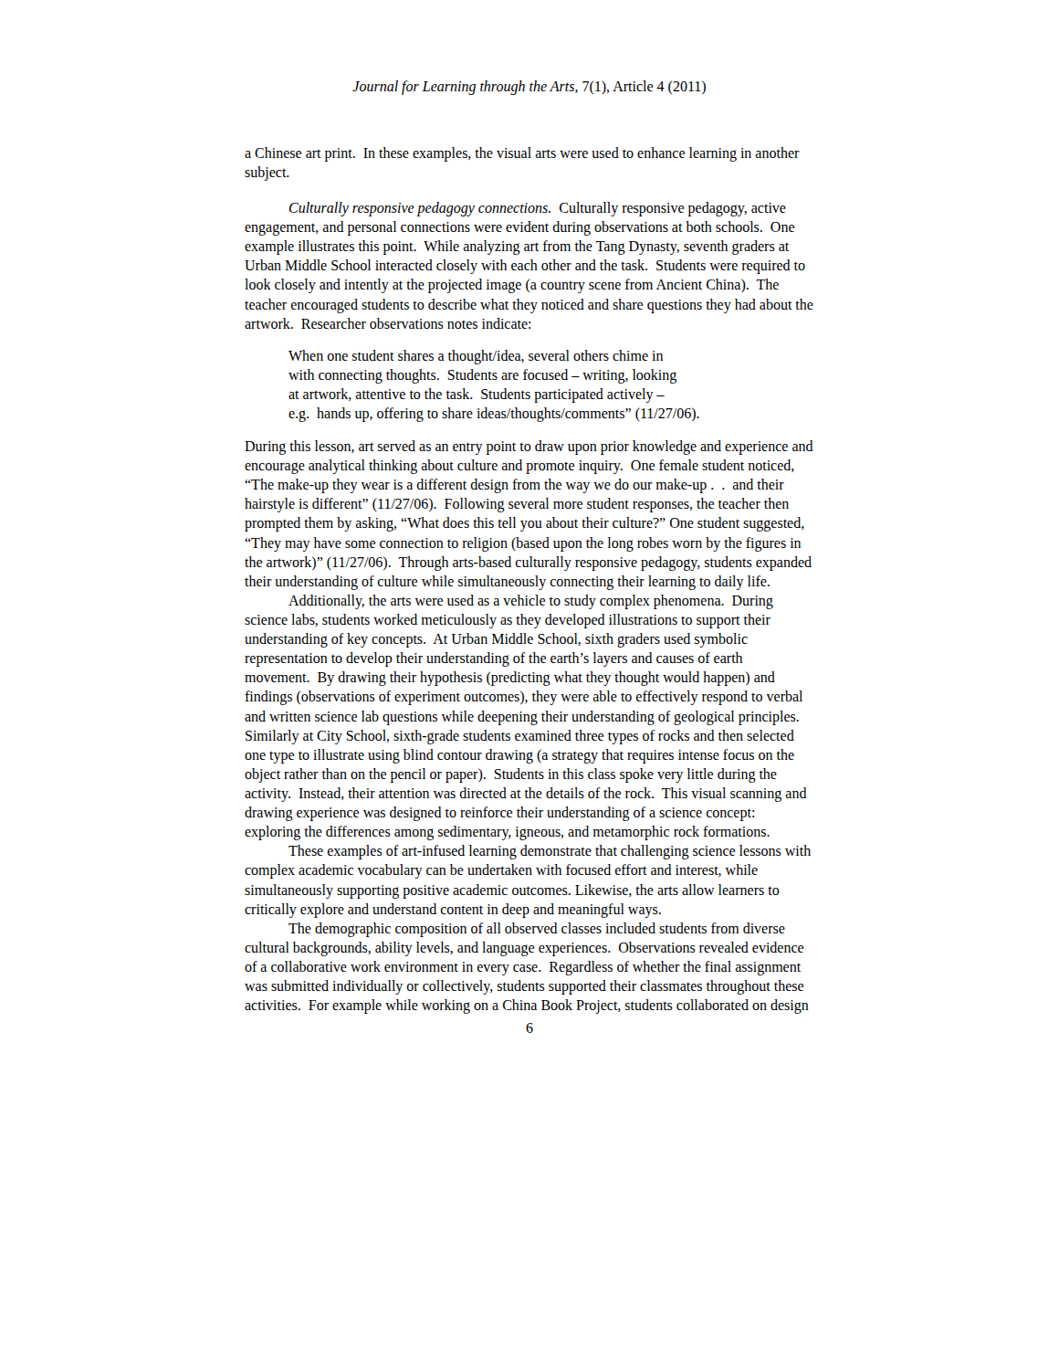Journal for Learning through the Arts, 7(1), Article 4 (2011)
a Chinese art print. In these examples, the visual arts were used to enhance learning in another subject.
Culturally responsive pedagogy connections. Culturally responsive pedagogy, active engagement, and personal connections were evident during observations at both schools. One example illustrates this point. While analyzing art from the Tang Dynasty, seventh graders at Urban Middle School interacted closely with each other and the task. Students were required to look closely and intently at the projected image (a country scene from Ancient China). The teacher encouraged students to describe what they noticed and share questions they had about the artwork. Researcher observations notes indicate:
When one student shares a thought/idea, several others chime in
with connecting thoughts. Students are focused – writing, looking
at artwork, attentive to the task. Students participated actively –
e.g. hands up, offering to share ideas/thoughts/comments” (11/27/06).
During this lesson, art served as an entry point to draw upon prior knowledge and experience and encourage analytical thinking about culture and promote inquiry. One female student noticed, “The make-up they wear is a different design from the way we do our make-up . . and their hairstyle is different” (11/27/06). Following several more student responses, the teacher then prompted them by asking, “What does this tell you about their culture?” One student suggested, “They may have some connection to religion (based upon the long robes worn by the figures in the artwork)” (11/27/06). Through arts-based culturally responsive pedagogy, students expanded their understanding of culture while simultaneously connecting their learning to daily life.
Additionally, the arts were used as a vehicle to study complex phenomena. During science labs, students worked meticulously as they developed illustrations to support their understanding of key concepts. At Urban Middle School, sixth graders used symbolic representation to develop their understanding of the earth’s layers and causes of earth movement. By drawing their hypothesis (predicting what they thought would happen) and findings (observations of experiment outcomes), they were able to effectively respond to verbal and written science lab questions while deepening their understanding of geological principles. Similarly at City School, sixth-grade students examined three types of rocks and then selected one type to illustrate using blind contour drawing (a strategy that requires intense focus on the object rather than on the pencil or paper). Students in this class spoke very little during the activity. Instead, their attention was directed at the details of the rock. This visual scanning and drawing experience was designed to reinforce their understanding of a science concept: exploring the differences among sedimentary, igneous, and metamorphic rock formations.
These examples of art-infused learning demonstrate that challenging science lessons with complex academic vocabulary can be undertaken with focused effort and interest, while simultaneously supporting positive academic outcomes. Likewise, the arts allow learners to critically explore and understand content in deep and meaningful ways.
The demographic composition of all observed classes included students from diverse cultural backgrounds, ability levels, and language experiences. Observations revealed evidence of a collaborative work environment in every case. Regardless of whether the final assignment was submitted individually or collectively, students supported their classmates throughout these activities. For example while working on a China Book Project, students collaborated on design
6